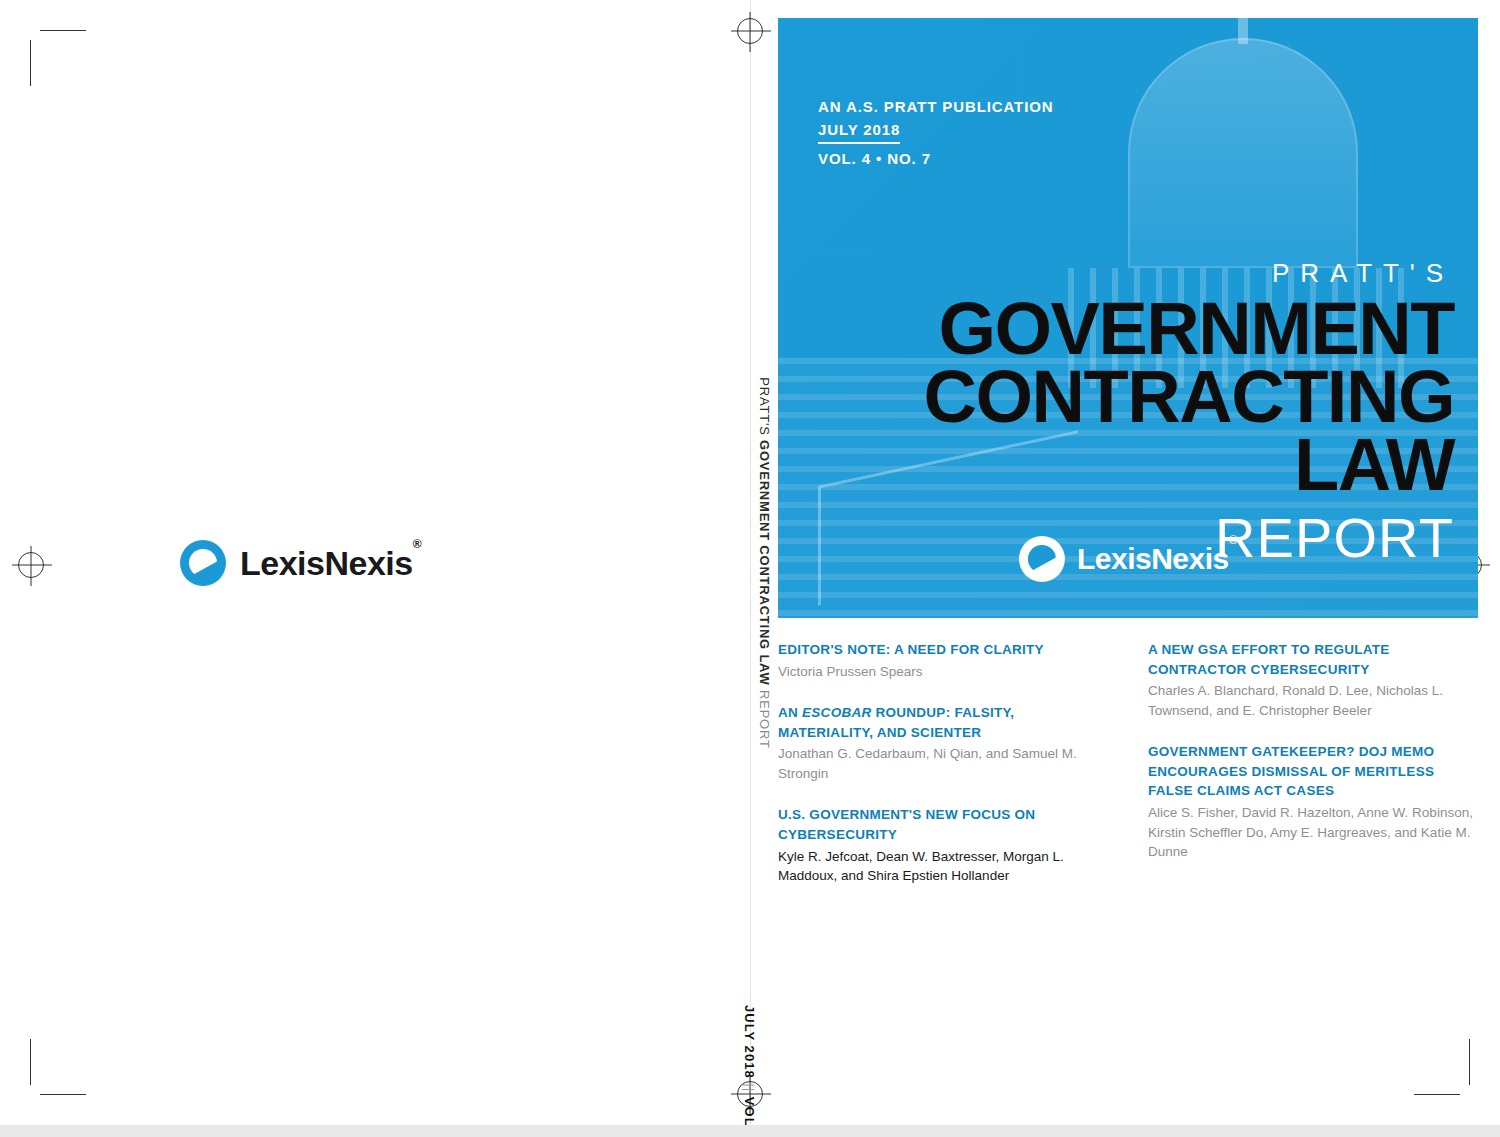LexisNexis®
PRATT'S GOVERNMENT CONTRACTING LAW REPORT
AN A.S. PRATT PUBLICATION
JULY 2018
VOL. 4 • NO. 7
PRATT'S
GOVERNMENT
CONTRACTING
LAW
REPORT
LexisNexis®
Editor's Note: A Need for Clarity
Victoria Prussen Spears
An Escobar Roundup: Falsity, Materiality, and Scienter
Jonathan G. Cedarbaum, Ni Qian, and Samuel M. Strongin
U.S. Government's New Focus on Cybersecurity
Kyle R. Jefcoat, Dean W. Baxtresser, Morgan L. Maddoux, and Shira Epstien Hollander
A New GSA Effort to Regulate Contractor Cybersecurity
Charles A. Blanchard, Ronald D. Lee, Nicholas L. Townsend, and E. Christopher Beeler
Government Gatekeeper? DOJ Memo Encourages Dismissal of Meritless False Claims Act Cases
Alice S. Fisher, David R. Hazelton, Anne W. Robinson, Kirstin Scheffler Do, Amy E. Hargreaves, and Katie M. Dunne
JULY 2018 || VOL. 4 • NO. 7